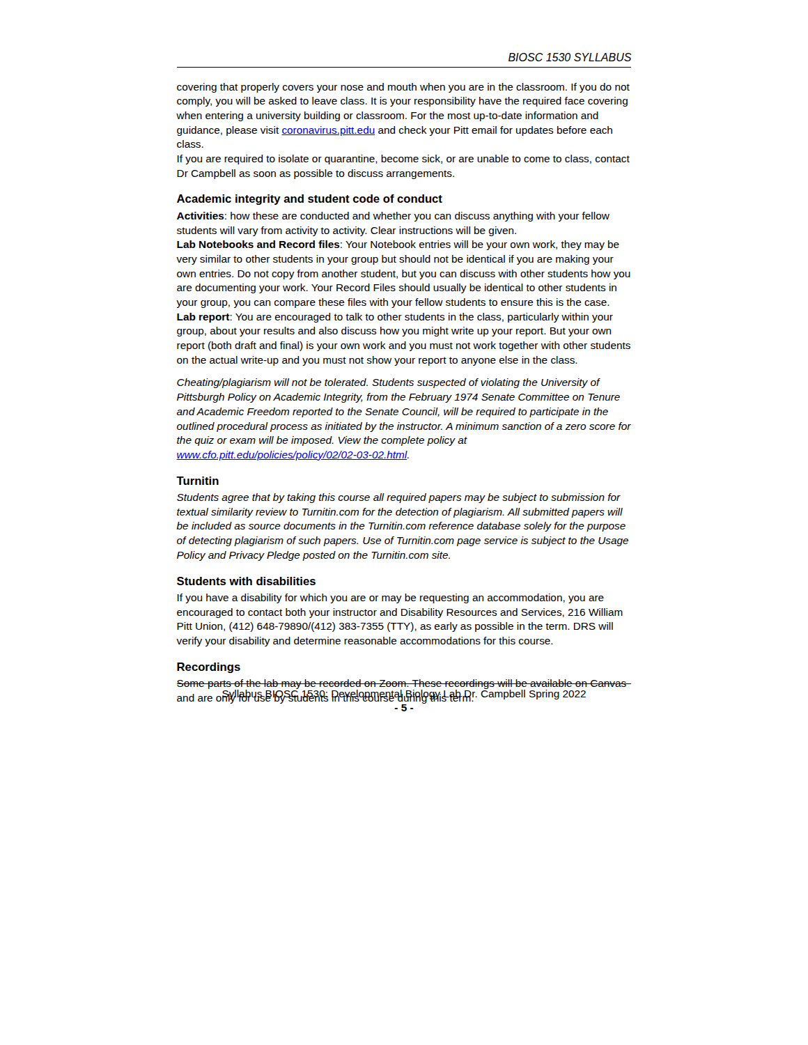BIOSC 1530 SYLLABUS
covering that properly covers your nose and mouth when you are in the classroom. If you do not comply, you will be asked to leave class. It is your responsibility have the required face covering when entering a university building or classroom. For the most up-to-date information and guidance, please visit coronavirus.pitt.edu and check your Pitt email for updates before each class.
If you are required to isolate or quarantine, become sick, or are unable to come to class, contact Dr Campbell as soon as possible to discuss arrangements.
Academic integrity and student code of conduct
Activities: how these are conducted and whether you can discuss anything with your fellow students will vary from activity to activity. Clear instructions will be given.
Lab Notebooks and Record files: Your Notebook entries will be your own work, they may be very similar to other students in your group but should not be identical if you are making your own entries. Do not copy from another student, but you can discuss with other students how you are documenting your work. Your Record Files should usually be identical to other students in your group, you can compare these files with your fellow students to ensure this is the case.
Lab report: You are encouraged to talk to other students in the class, particularly within your group, about your results and also discuss how you might write up your report. But your own report (both draft and final) is your own work and you must not work together with other students on the actual write-up and you must not show your report to anyone else in the class.
Cheating/plagiarism will not be tolerated. Students suspected of violating the University of Pittsburgh Policy on Academic Integrity, from the February 1974 Senate Committee on Tenure and Academic Freedom reported to the Senate Council, will be required to participate in the outlined procedural process as initiated by the instructor. A minimum sanction of a zero score for the quiz or exam will be imposed. View the complete policy at www.cfo.pitt.edu/policies/policy/02/02-03-02.html.
Turnitin
Students agree that by taking this course all required papers may be subject to submission for textual similarity review to Turnitin.com for the detection of plagiarism. All submitted papers will be included as source documents in the Turnitin.com reference database solely for the purpose of detecting plagiarism of such papers. Use of Turnitin.com page service is subject to the Usage Policy and Privacy Pledge posted on the Turnitin.com site.
Students with disabilities
If you have a disability for which you are or may be requesting an accommodation, you are encouraged to contact both your instructor and Disability Resources and Services, 216 William Pitt Union, (412) 648-79890/(412) 383-7355 (TTY), as early as possible in the term. DRS will verify your disability and determine reasonable accommodations for this course.
Recordings
Some parts of the lab may be recorded on Zoom. These recordings will be available on Canvas and are only for use by students in this course during this term.
Syllabus BIOSC 1530: Developmental Biology Lab Dr. Campbell Spring 2022
- 5 -